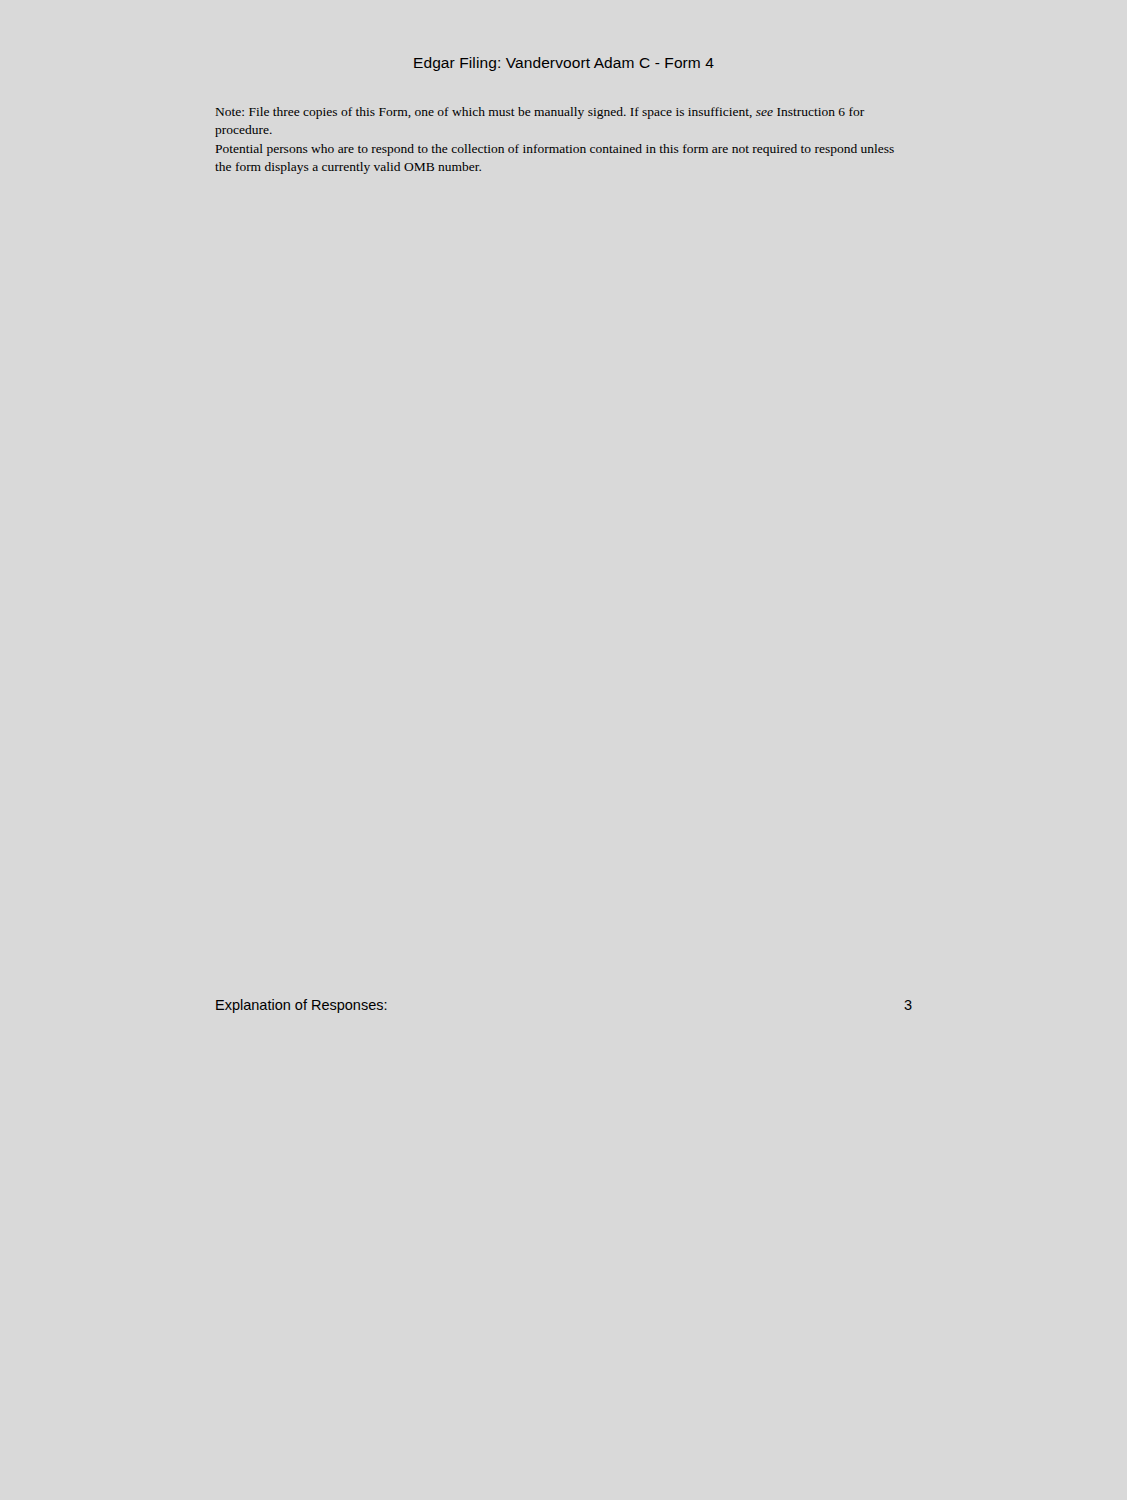Edgar Filing: Vandervoort Adam C - Form 4
Note: File three copies of this Form, one of which must be manually signed. If space is insufficient, see Instruction 6 for procedure.
Potential persons who are to respond to the collection of information contained in this form are not required to respond unless the form displays a currently valid OMB number.
Explanation of Responses:
3